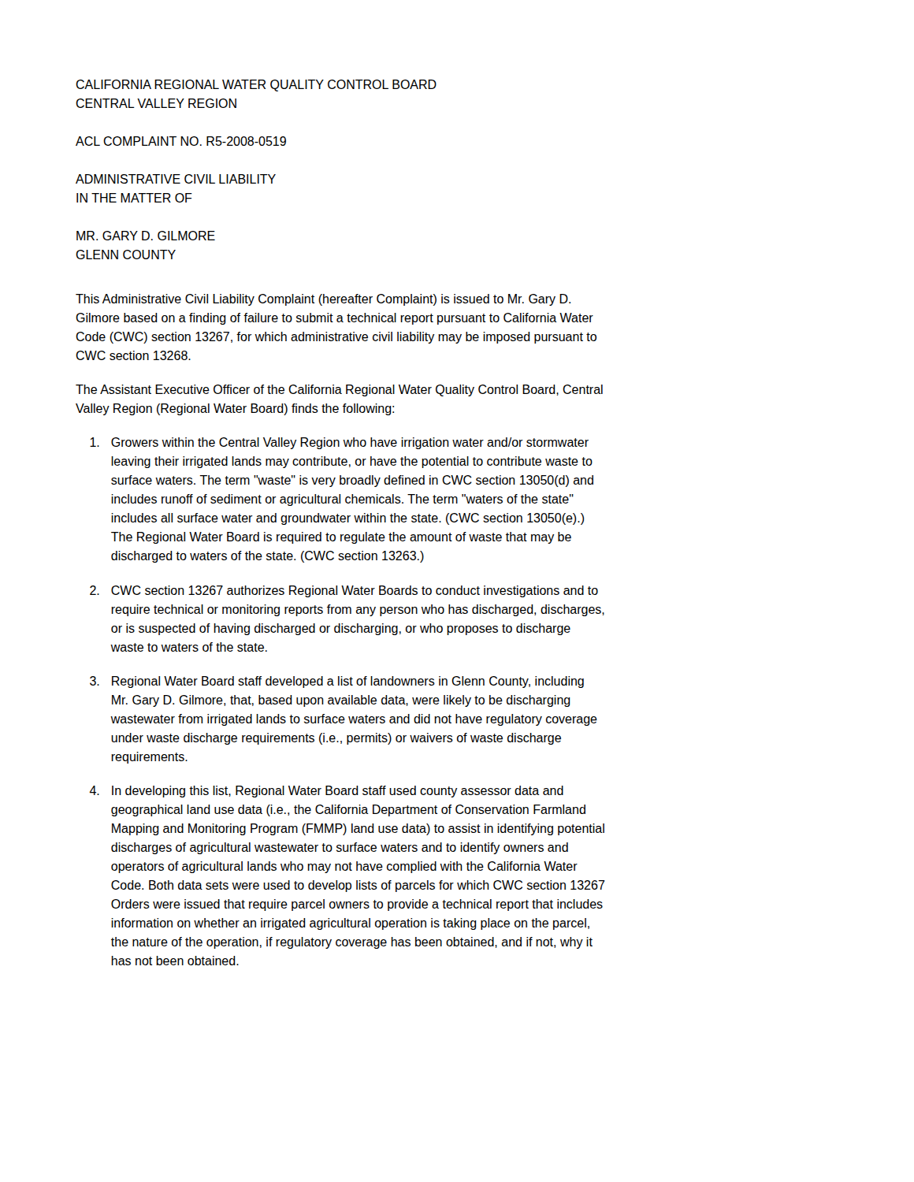CALIFORNIA REGIONAL WATER QUALITY CONTROL BOARD
CENTRAL VALLEY REGION
ACL COMPLAINT NO. R5-2008-0519
ADMINISTRATIVE CIVIL LIABILITY
IN THE MATTER OF
MR. GARY D. GILMORE
GLENN COUNTY
This Administrative Civil Liability Complaint (hereafter Complaint) is issued to Mr. Gary D. Gilmore based on a finding of failure to submit a technical report pursuant to California Water Code (CWC) section 13267, for which administrative civil liability may be imposed pursuant to CWC section 13268.
The Assistant Executive Officer of the California Regional Water Quality Control Board, Central Valley Region (Regional Water Board) finds the following:
Growers within the Central Valley Region who have irrigation water and/or stormwater leaving their irrigated lands may contribute, or have the potential to contribute waste to surface waters. The term "waste" is very broadly defined in CWC section 13050(d) and includes runoff of sediment or agricultural chemicals. The term "waters of the state" includes all surface water and groundwater within the state. (CWC section 13050(e).) The Regional Water Board is required to regulate the amount of waste that may be discharged to waters of the state. (CWC section 13263.)
CWC section 13267 authorizes Regional Water Boards to conduct investigations and to require technical or monitoring reports from any person who has discharged, discharges, or is suspected of having discharged or discharging, or who proposes to discharge waste to waters of the state.
Regional Water Board staff developed a list of landowners in Glenn County, including Mr. Gary D. Gilmore, that, based upon available data, were likely to be discharging wastewater from irrigated lands to surface waters and did not have regulatory coverage under waste discharge requirements (i.e., permits) or waivers of waste discharge requirements.
In developing this list, Regional Water Board staff used county assessor data and geographical land use data (i.e., the California Department of Conservation Farmland Mapping and Monitoring Program (FMMP) land use data) to assist in identifying potential discharges of agricultural wastewater to surface waters and to identify owners and operators of agricultural lands who may not have complied with the California Water Code. Both data sets were used to develop lists of parcels for which CWC section 13267 Orders were issued that require parcel owners to provide a technical report that includes information on whether an irrigated agricultural operation is taking place on the parcel, the nature of the operation, if regulatory coverage has been obtained, and if not, why it has not been obtained.